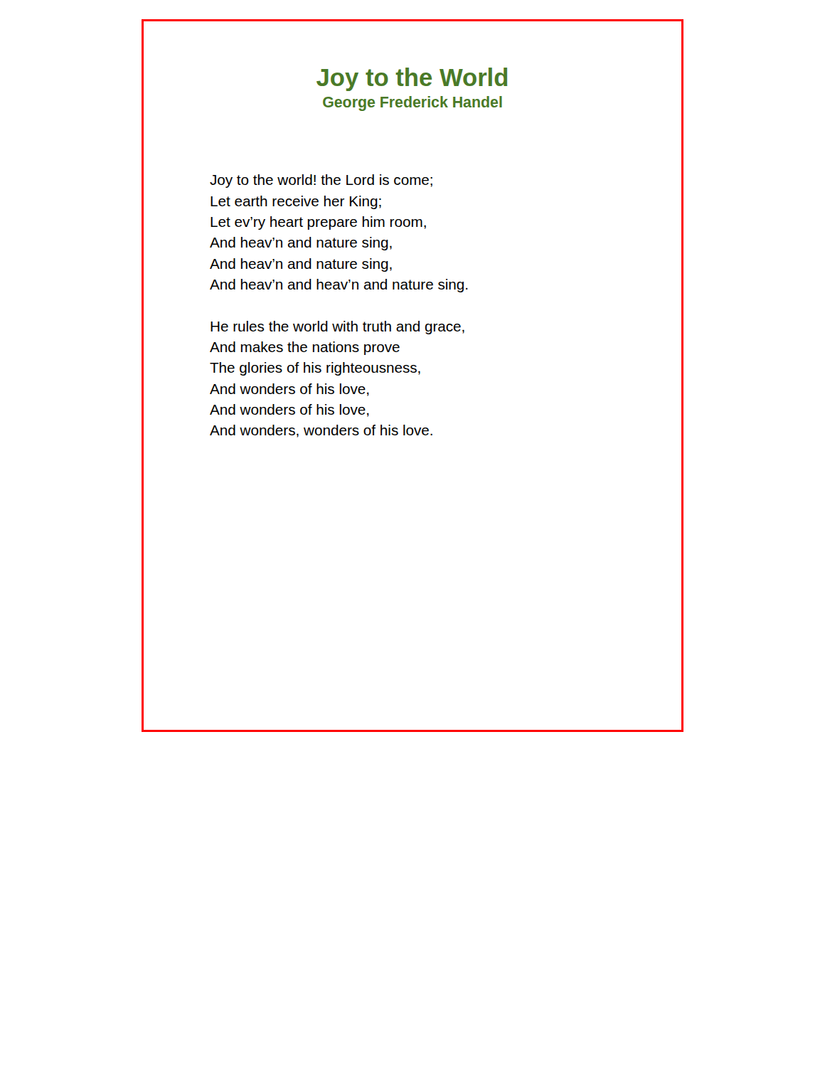Joy to the World
George Frederick Handel
Joy to the world! the Lord is come;
Let earth receive her King;
Let ev’ry heart prepare him room,
And heav’n and nature sing,
And heav’n and nature sing,
And heav’n and heav’n and nature sing.
He rules the world with truth and grace,
And makes the nations prove
The glories of his righteousness,
And wonders of his love,
And wonders of his love,
And wonders, wonders of his love.